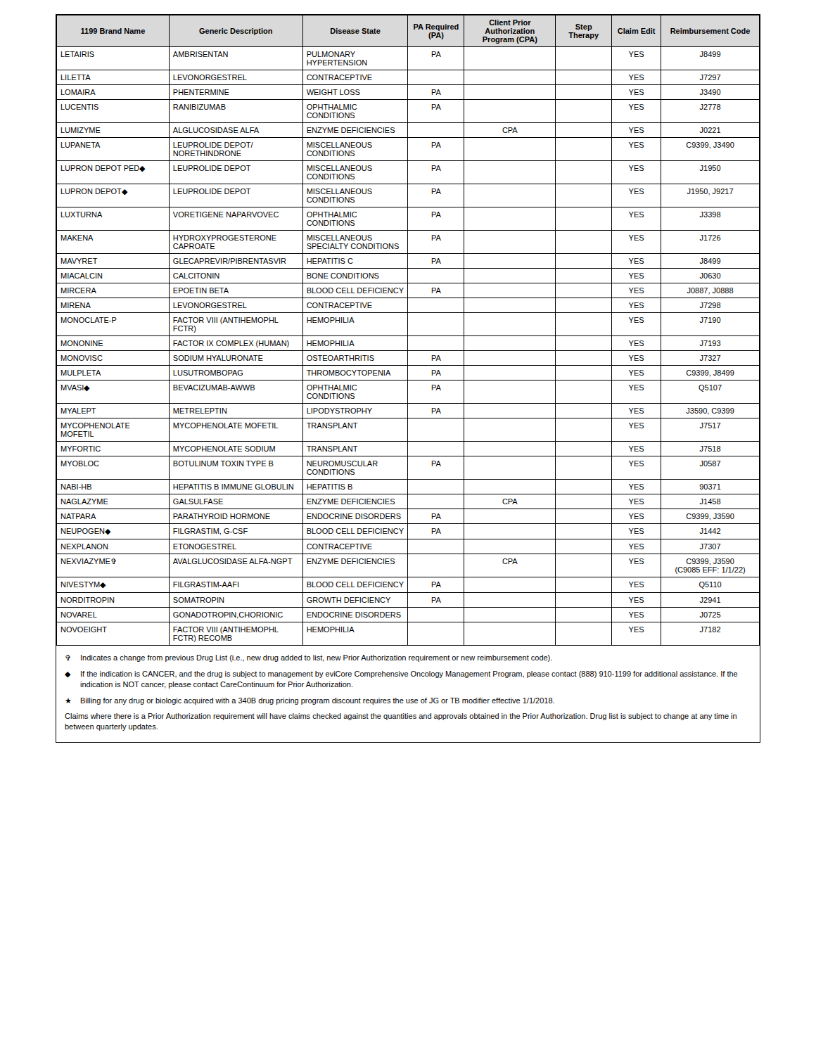| 1199 Brand Name | Generic Description | Disease State | PA Required (PA) | Client Prior Authorization Program (CPA) | Step Therapy | Claim Edit | Reimbursement Code |
| --- | --- | --- | --- | --- | --- | --- | --- |
| LETAIRIS | AMBRISENTAN | PULMONARY HYPERTENSION | PA | | | YES | J8499 |
| LILETTA | LEVONORGESTREL | CONTRACEPTIVE | | | | YES | J7297 |
| LOMAIRA | PHENTERMINE | WEIGHT LOSS | PA | | | YES | J3490 |
| LUCENTIS | RANIBIZUMAB | OPHTHALMIC CONDITIONS | PA | | | YES | J2778 |
| LUMIZYME | ALGLUCOSIDASE ALFA | ENZYME DEFICIENCIES | | CPA | | YES | J0221 |
| LUPANETA | LEUPROLIDE DEPOT/ NORETHINDRONE | MISCELLANEOUS CONDITIONS | PA | | | YES | C9399, J3490 |
| LUPRON DEPOT PED◆ | LEUPROLIDE DEPOT | MISCELLANEOUS CONDITIONS | PA | | | YES | J1950 |
| LUPRON DEPOT◆ | LEUPROLIDE DEPOT | MISCELLANEOUS CONDITIONS | PA | | | YES | J1950, J9217 |
| LUXTURNA | VORETIGENE NAPARVOVEC | OPHTHALMIC CONDITIONS | PA | | | YES | J3398 |
| MAKENA | HYDROXYPROGESTERONE CAPROATE | MISCELLANEOUS SPECIALTY CONDITIONS | PA | | | YES | J1726 |
| MAVYRET | GLECAPREVIR/PIBRENTASVIR | HEPATITIS C | PA | | | YES | J8499 |
| MIACALCIN | CALCITONIN | BONE CONDITIONS | | | | YES | J0630 |
| MIRCERA | EPOETIN BETA | BLOOD CELL DEFICIENCY | PA | | | YES | J0887, J0888 |
| MIRENA | LEVONORGESTREL | CONTRACEPTIVE | | | | YES | J7298 |
| MONOCLATE-P | FACTOR VIII (ANTIHEMOPHL FCTR) | HEMOPHILIA | | | | YES | J7190 |
| MONONINE | FACTOR IX COMPLEX (HUMAN) | HEMOPHILIA | | | | YES | J7193 |
| MONOVISC | SODIUM HYALURONATE | OSTEOARTHRITIS | PA | | | YES | J7327 |
| MULPLETA | LUSUTROMBOPAG | THROMBOCYTOPENIA | PA | | | YES | C9399, J8499 |
| MVASI◆ | BEVACIZUMAB-AWWB | OPHTHALMIC CONDITIONS | PA | | | YES | Q5107 |
| MYALEPT | METRELEPTIN | LIPODYSTROPHY | PA | | | YES | J3590, C9399 |
| MYCOPHENOLATE MOFETIL | MYCOPHENOLATE MOFETIL | TRANSPLANT | | | | YES | J7517 |
| MYFORTIC | MYCOPHENOLATE SODIUM | TRANSPLANT | | | | YES | J7518 |
| MYOBLOC | BOTULINUM TOXIN TYPE B | NEUROMUSCULAR CONDITIONS | PA | | | YES | J0587 |
| NABI-HB | HEPATITIS B IMMUNE GLOBULIN | HEPATITIS B | | | | YES | 90371 |
| NAGLAZYME | GALSULFASE | ENZYME DEFICIENCIES | | CPA | | YES | J1458 |
| NATPARA | PARATHYROID HORMONE | ENDOCRINE DISORDERS | PA | | | YES | C9399, J3590 |
| NEUPOGEN◆ | FILGRASTIM, G-CSF | BLOOD CELL DEFICIENCY | PA | | | YES | J1442 |
| NEXPLANON | ETONOGESTREL | CONTRACEPTIVE | | | | YES | J7307 |
| NEXVIAZYME✞ | AVALGLUCOSIDASE ALFA-NGPT | ENZYME DEFICIENCIES | | CPA | | YES | C9399, J3590 (C9085 EFF: 1/1/22) |
| NIVESTYM◆ | FILGRASTIM-AAFI | BLOOD CELL DEFICIENCY | PA | | | YES | Q5110 |
| NORDITROPIN | SOMATROPIN | GROWTH DEFICIENCY | PA | | | YES | J2941 |
| NOVAREL | GONADOTROPIN,CHORIONIC | ENDOCRINE DISORDERS | | | | YES | J0725 |
| NOVOEIGHT | FACTOR VIII (ANTIHEMOPHL FCTR) RECOMB | HEMOPHILIA | | | | YES | J7182 |
✞Indicates a change from previous Drug List (i.e., new drug added to list, new Prior Authorization requirement or new reimbursement code).
◆If the indication is CANCER, and the drug is subject to management by eviCore Comprehensive Oncology Management Program, please contact (888) 910-1199 for additional assistance. If the indication is NOT cancer, please contact CareContinuum for Prior Authorization.
★Billing for any drug or biologic acquired with a 340B drug pricing program discount requires the use of JG or TB modifier effective 1/1/2018.
Claims where there is a Prior Authorization requirement will have claims checked against the quantities and approvals obtained in the Prior Authorization. Drug list is subject to change at any time in between quarterly updates.